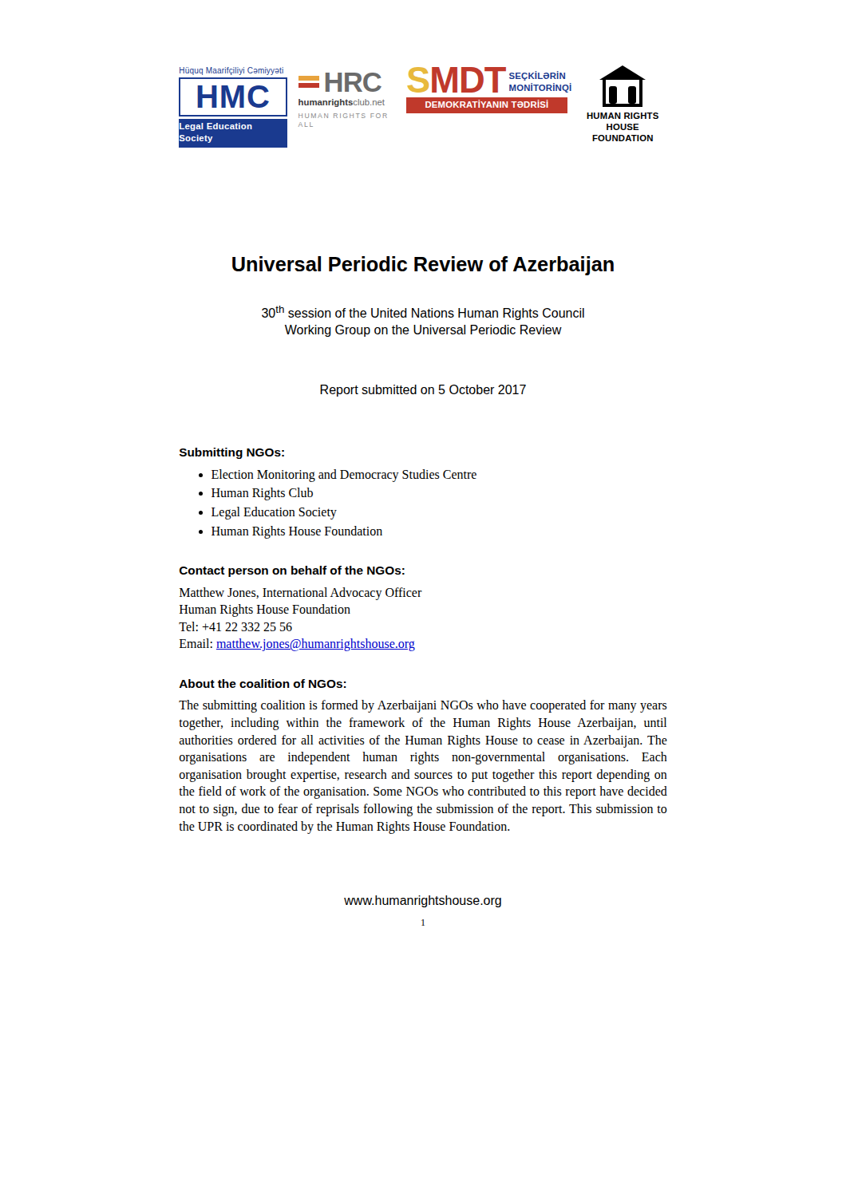Hüquq Maarifçiliyi Cəmiyyəti
HMC
Legal Education Society
HRC
humanrightsclub.net
HUMAN RIGHTS FOR ALL
SMDT
SEÇKİLƏRİN MONİTORİNQİ
DEMOKRATİYANIN TƏDRİSİ
HUMAN RIGHTS HOUSE
FOUNDATION
Universal Periodic Review of Azerbaijan
30th session of the United Nations Human Rights Council
Working Group on the Universal Periodic Review
Report submitted on 5 October 2017
Submitting NGOs:
Election Monitoring and Democracy Studies Centre
Human Rights Club
Legal Education Society
Human Rights House Foundation
Contact person on behalf of the NGOs:
Matthew Jones, International Advocacy Officer
Human Rights House Foundation
Tel: +41 22 332 25 56
Email: matthew.jones@humanrightshouse.org
About the coalition of NGOs:
The submitting coalition is formed by Azerbaijani NGOs who have cooperated for many years together, including within the framework of the Human Rights House Azerbaijan, until authorities ordered for all activities of the Human Rights House to cease in Azerbaijan. The organisations are independent human rights non-governmental organisations. Each organisation brought expertise, research and sources to put together this report depending on the field of work of the organisation. Some NGOs who contributed to this report have decided not to sign, due to fear of reprisals following the submission of the report. This submission to the UPR is coordinated by the Human Rights House Foundation.
www.humanrightshouse.org
1